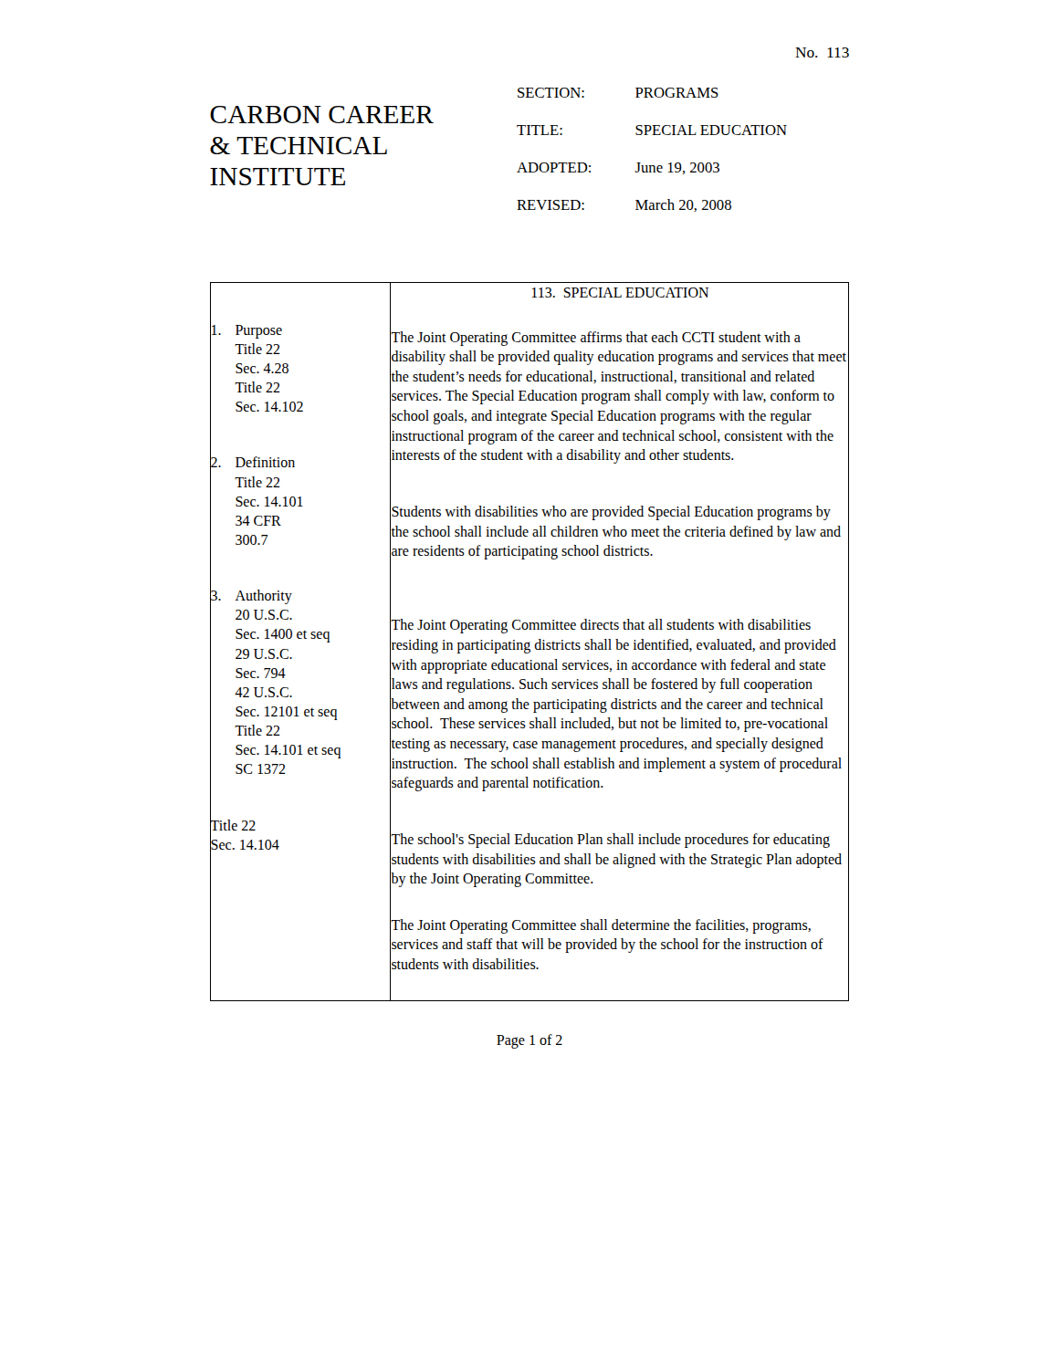No. 113
CARBON CAREER
& TECHNICAL
INSTITUTE
| SECTION: | PROGRAMS |
| TITLE: | SPECIAL EDUCATION |
| ADOPTED: | June 19, 2003 |
| REVISED: | March 20, 2008 |
| 1. Purpose Title 22 Sec. 4.28 Title 22 Sec. 14.102 2. Definition Title 22 Sec. 14.101 34 CFR 300.7 3. Authority 20 U.S.C. Sec. 1400 et seq 29 U.S.C. Sec. 794 42 U.S.C. Sec. 12101 et seq Title 22 Sec. 14.101 et seq SC 1372 Title 22 Sec. 14.104 | 113. SPECIAL EDUCATION The Joint Operating Committee affirms that each CCTI student with a disability shall be provided quality education programs and services that meet the student’s needs for educational, instructional, transitional and related services. The Special Education program shall comply with law, conform to school goals, and integrate Special Education programs with the regular instructional program of the career and technical school, consistent with the interests of the student with a disability and other students. Students with disabilities who are provided Special Education programs by the school shall include all children who meet the criteria defined by law and are residents of participating school districts. The Joint Operating Committee directs that all students with disabilities residing in participating districts shall be identified, evaluated, and provided with appropriate educational services, in accordance with federal and state laws and regulations. Such services shall be fostered by full cooperation between and among the participating districts and the career and technical school. These services shall included, but not be limited to, pre-vocational testing as necessary, case management procedures, and specially designed instruction. The school shall establish and implement a system of procedural safeguards and parental notification. The school's Special Education Plan shall include procedures for educating students with disabilities and shall be aligned with the Strategic Plan adopted by the Joint Operating Committee. The Joint Operating Committee shall determine the facilities, programs, services and staff that will be provided by the school for the instruction of students with disabilities. |
Page 1 of 2